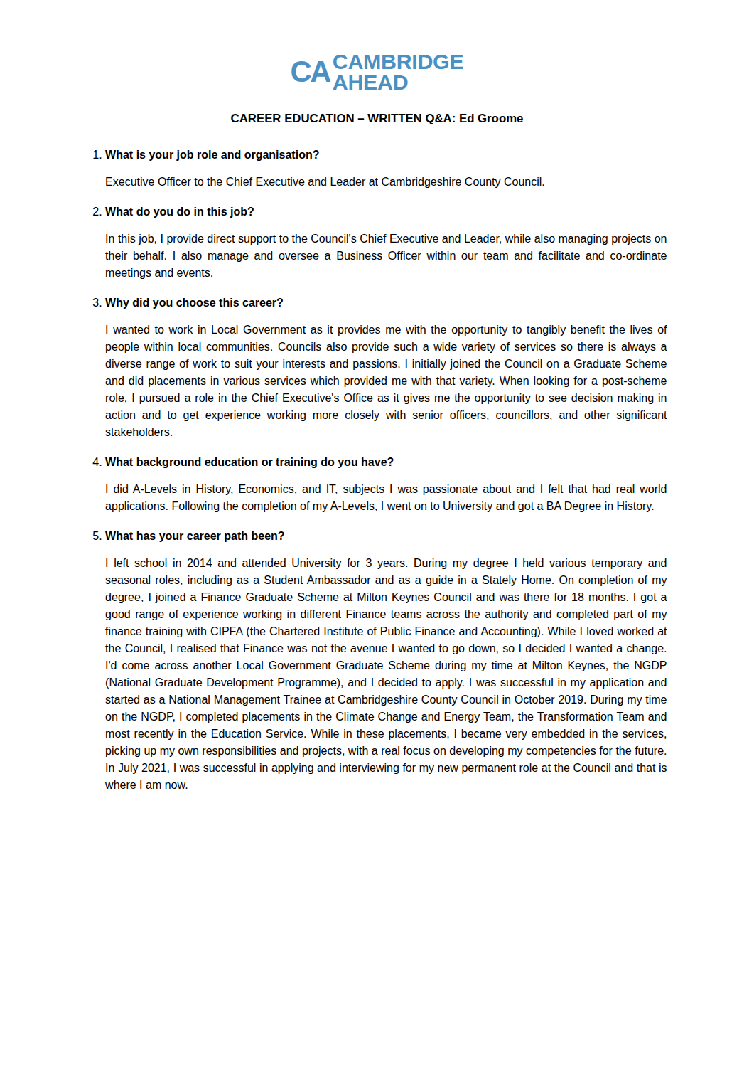CA Cambridge Ahead
CAREER EDUCATION – WRITTEN Q&A: Ed Groome
What is your job role and organisation?
Executive Officer to the Chief Executive and Leader at Cambridgeshire County Council.
What do you do in this job?
In this job, I provide direct support to the Council's Chief Executive and Leader, while also managing projects on their behalf. I also manage and oversee a Business Officer within our team and facilitate and co-ordinate meetings and events.
Why did you choose this career?
I wanted to work in Local Government as it provides me with the opportunity to tangibly benefit the lives of people within local communities. Councils also provide such a wide variety of services so there is always a diverse range of work to suit your interests and passions. I initially joined the Council on a Graduate Scheme and did placements in various services which provided me with that variety. When looking for a post-scheme role, I pursued a role in the Chief Executive's Office as it gives me the opportunity to see decision making in action and to get experience working more closely with senior officers, councillors, and other significant stakeholders.
What background education or training do you have?
I did A-Levels in History, Economics, and IT, subjects I was passionate about and I felt that had real world applications. Following the completion of my A-Levels, I went on to University and got a BA Degree in History.
What has your career path been?
I left school in 2014 and attended University for 3 years. During my degree I held various temporary and seasonal roles, including as a Student Ambassador and as a guide in a Stately Home. On completion of my degree, I joined a Finance Graduate Scheme at Milton Keynes Council and was there for 18 months. I got a good range of experience working in different Finance teams across the authority and completed part of my finance training with CIPFA (the Chartered Institute of Public Finance and Accounting). While I loved worked at the Council, I realised that Finance was not the avenue I wanted to go down, so I decided I wanted a change. I'd come across another Local Government Graduate Scheme during my time at Milton Keynes, the NGDP (National Graduate Development Programme), and I decided to apply. I was successful in my application and started as a National Management Trainee at Cambridgeshire County Council in October 2019. During my time on the NGDP, I completed placements in the Climate Change and Energy Team, the Transformation Team and most recently in the Education Service. While in these placements, I became very embedded in the services, picking up my own responsibilities and projects, with a real focus on developing my competencies for the future. In July 2021, I was successful in applying and interviewing for my new permanent role at the Council and that is where I am now.